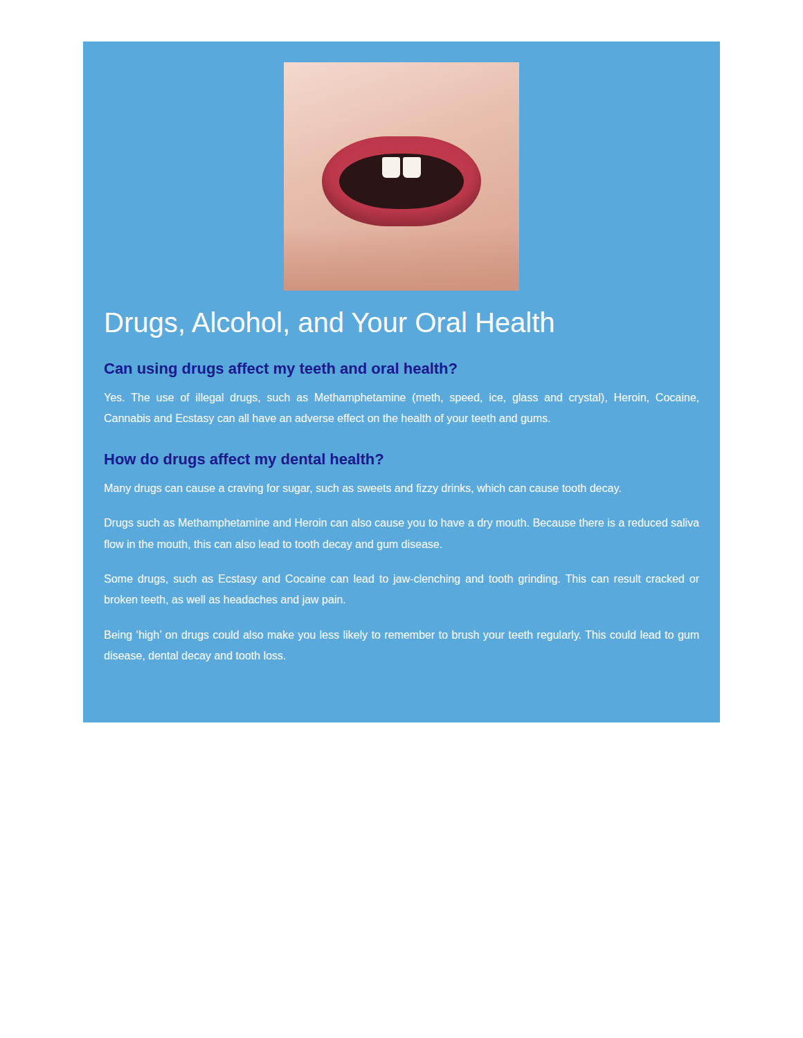Drugs, Alcohol, and Your Oral Health
Can using drugs affect my teeth and oral health?
Yes. The use of illegal drugs, such as Methamphetamine (meth, speed, ice, glass and crystal), Heroin, Cocaine, Cannabis and Ecstasy can all have an adverse effect on the health of your teeth and gums.
How do drugs affect my dental health?
Many drugs can cause a craving for sugar, such as sweets and fizzy drinks, which can cause tooth decay.
Drugs such as Methamphetamine and Heroin can also cause you to have a dry mouth. Because there is a reduced saliva flow in the mouth, this can also lead to tooth decay and gum disease.
Some drugs, such as Ecstasy and Cocaine can lead to jaw-clenching and tooth grinding. This can result cracked or broken teeth, as well as headaches and jaw pain.
Being ‘high’ on drugs could also make you less likely to remember to brush your teeth regularly. This could lead to gum disease, dental decay and tooth loss.